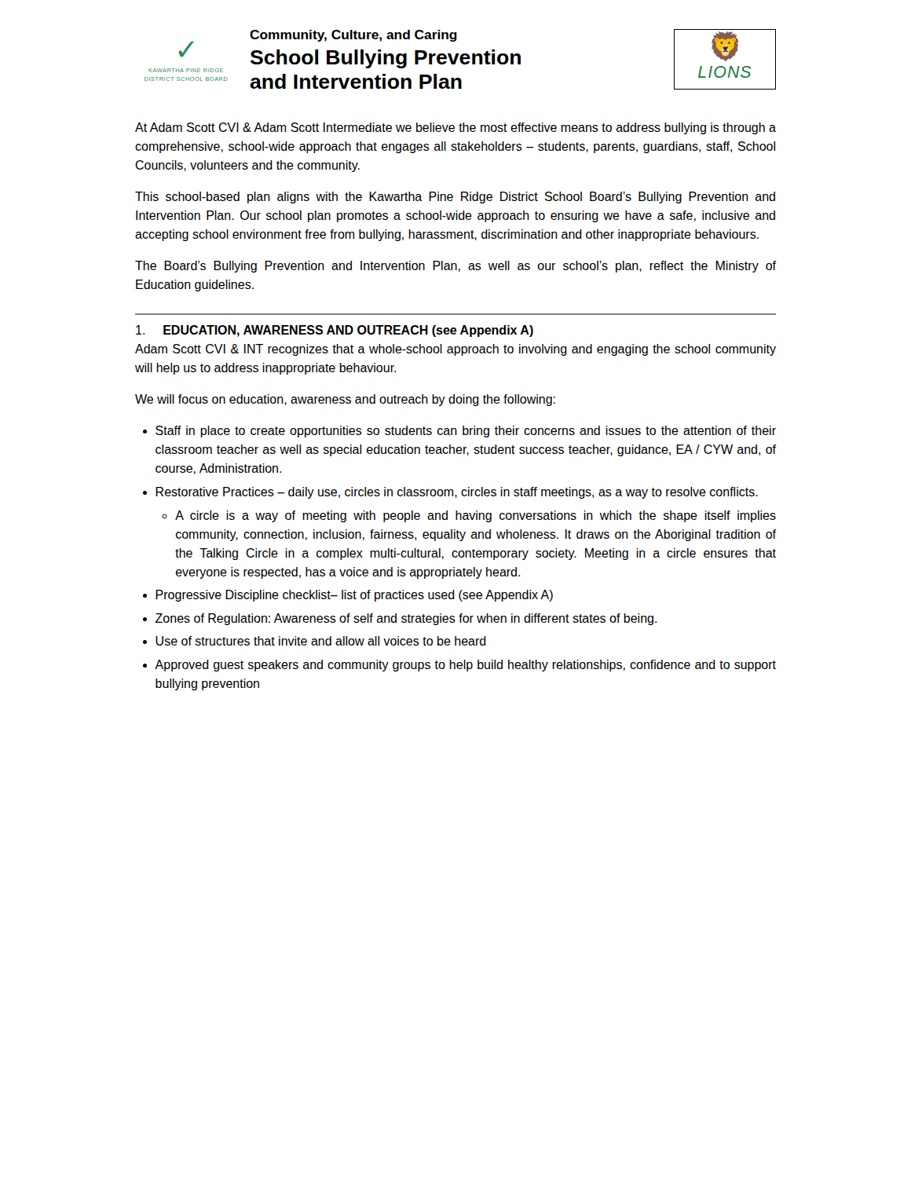✓
Kawartha Pine Ridge
District School Board
Community, Culture, and Caring
School Bullying Prevention
and Intervention Plan
🦁
LIONS
At Adam Scott CVI & Adam Scott Intermediate we believe the most effective means to address bullying is through a comprehensive, school-wide approach that engages all stakeholders – students, parents, guardians, staff, School Councils, volunteers and the community.
This school-based plan aligns with the Kawartha Pine Ridge District School Board’s Bullying Prevention and Intervention Plan. Our school plan promotes a school-wide approach to ensuring we have a safe, inclusive and accepting school environment free from bullying, harassment, discrimination and other inappropriate behaviours.
The Board’s Bullying Prevention and Intervention Plan, as well as our school’s plan, reflect the Ministry of Education guidelines.
1. EDUCATION, AWARENESS AND OUTREACH (see Appendix A)
Adam Scott CVI & INT recognizes that a whole-school approach to involving and engaging the school community will help us to address inappropriate behaviour.
We will focus on education, awareness and outreach by doing the following:
Staff in place to create opportunities so students can bring their concerns and issues to the attention of their classroom teacher as well as special education teacher, student success teacher, guidance, EA / CYW and, of course, Administration.
Restorative Practices – daily use, circles in classroom, circles in staff meetings, as a way to resolve conflicts.
A circle is a way of meeting with people and having conversations in which the shape itself implies community, connection, inclusion, fairness, equality and wholeness. It draws on the Aboriginal tradition of the Talking Circle in a complex multi-cultural, contemporary society. Meeting in a circle ensures that everyone is respected, has a voice and is appropriately heard.
Progressive Discipline checklist– list of practices used (see Appendix A)
Zones of Regulation: Awareness of self and strategies for when in different states of being.
Use of structures that invite and allow all voices to be heard
Approved guest speakers and community groups to help build healthy relationships, confidence and to support bullying prevention